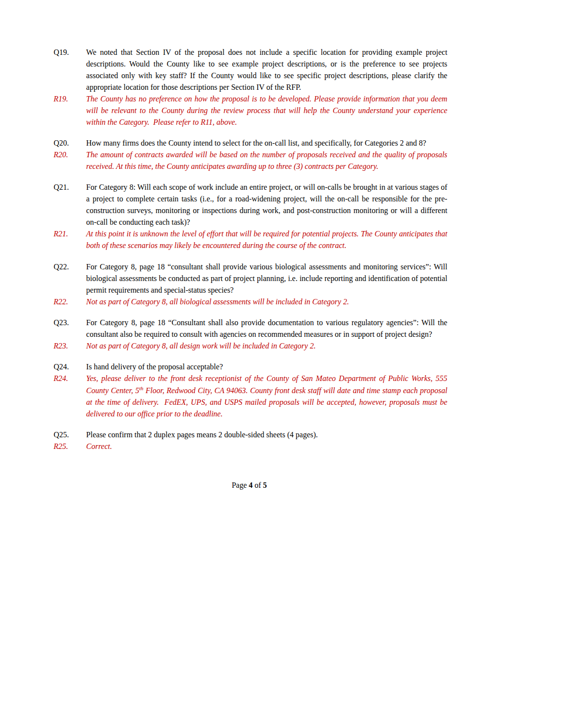Q19.
We noted that Section IV of the proposal does not include a specific location for providing example project descriptions. Would the County like to see example project descriptions, or is the preference to see projects associated only with key staff? If the County would like to see specific project descriptions, please clarify the appropriate location for those descriptions per Section IV of the RFP.
R19.
The County has no preference on how the proposal is to be developed. Please provide information that you deem will be relevant to the County during the review process that will help the County understand your experience within the Category. Please refer to R11, above.
Q20.
How many firms does the County intend to select for the on-call list, and specifically, for Categories 2 and 8?
R20.
The amount of contracts awarded will be based on the number of proposals received and the quality of proposals received. At this time, the County anticipates awarding up to three (3) contracts per Category.
Q21.
For Category 8: Will each scope of work include an entire project, or will on-calls be brought in at various stages of a project to complete certain tasks (i.e., for a road-widening project, will the on-call be responsible for the pre-construction surveys, monitoring or inspections during work, and post-construction monitoring or will a different on-call be conducting each task)?
R21.
At this point it is unknown the level of effort that will be required for potential projects. The County anticipates that both of these scenarios may likely be encountered during the course of the contract.
Q22.
For Category 8, page 18 “consultant shall provide various biological assessments and monitoring services”: Will biological assessments be conducted as part of project planning, i.e. include reporting and identification of potential permit requirements and special-status species?
R22.
Not as part of Category 8, all biological assessments will be included in Category 2.
Q23.
For Category 8, page 18 “Consultant shall also provide documentation to various regulatory agencies”: Will the consultant also be required to consult with agencies on recommended measures or in support of project design?
R23.
Not as part of Category 8, all design work will be included in Category 2.
Q24.
Is hand delivery of the proposal acceptable?
R24.
Yes, please deliver to the front desk receptionist of the County of San Mateo Department of Public Works, 555 County Center, 5th Floor, Redwood City, CA 94063. County front desk staff will date and time stamp each proposal at the time of delivery. FedEX, UPS, and USPS mailed proposals will be accepted, however, proposals must be delivered to our office prior to the deadline.
Q25.
Please confirm that 2 duplex pages means 2 double-sided sheets (4 pages).
R25.
Correct.
Page 4 of 5